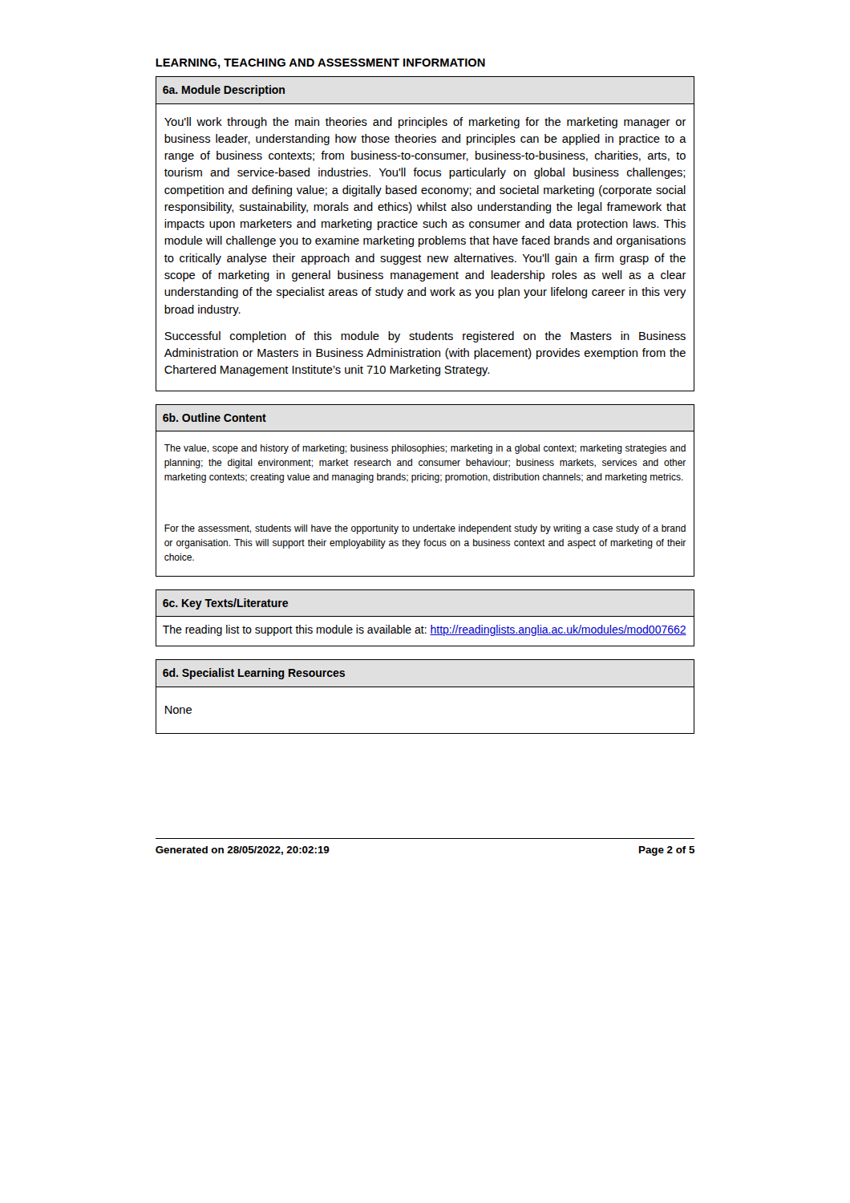LEARNING, TEACHING AND ASSESSMENT INFORMATION
6a. Module Description
You'll work through the main theories and principles of marketing for the marketing manager or business leader, understanding how those theories and principles can be applied in practice to a range of business contexts; from business-to-consumer, business-to-business, charities, arts, to tourism and service-based industries. You'll focus particularly on global business challenges; competition and defining value; a digitally based economy; and societal marketing (corporate social responsibility, sustainability, morals and ethics) whilst also understanding the legal framework that impacts upon marketers and marketing practice such as consumer and data protection laws. This module will challenge you to examine marketing problems that have faced brands and organisations to critically analyse their approach and suggest new alternatives. You'll gain a firm grasp of the scope of marketing in general business management and leadership roles as well as a clear understanding of the specialist areas of study and work as you plan your lifelong career in this very broad industry.
Successful completion of this module by students registered on the Masters in Business Administration or Masters in Business Administration (with placement) provides exemption from the Chartered Management Institute’s unit 710 Marketing Strategy.
6b. Outline Content
The value, scope and history of marketing; business philosophies; marketing in a global context; marketing strategies and planning; the digital environment; market research and consumer behaviour; business markets, services and other marketing contexts; creating value and managing brands; pricing; promotion, distribution channels; and marketing metrics.
For the assessment, students will have the opportunity to undertake independent study by writing a case study of a brand or organisation. This will support their employability as they focus on a business context and aspect of marketing of their choice.
6c. Key Texts/Literature
The reading list to support this module is available at: http://readinglists.anglia.ac.uk/modules/mod007662
6d. Specialist Learning Resources
None
Generated on 28/05/2022, 20:02:19
Page 2 of 5